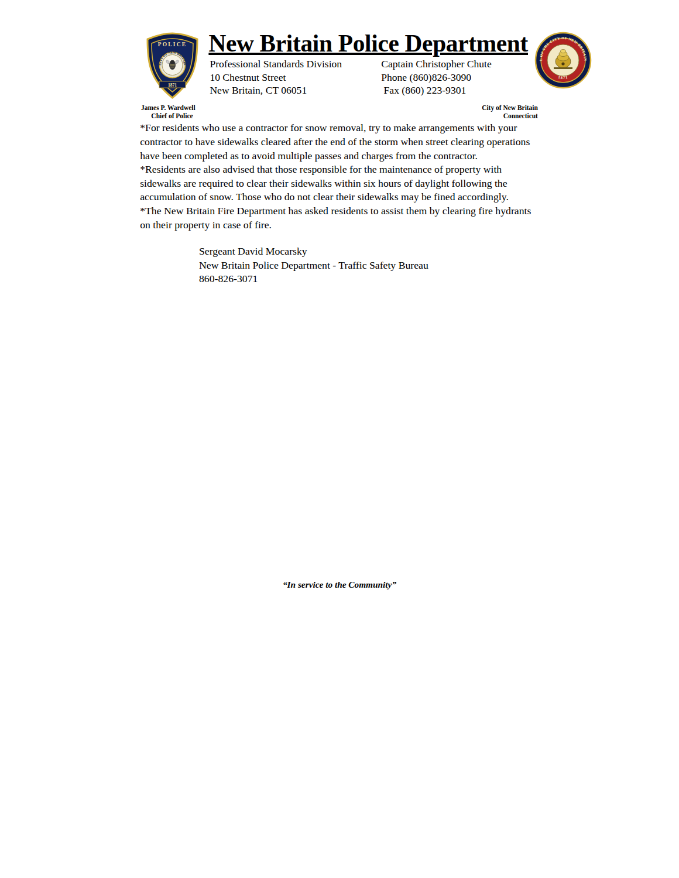POLICE 1871 CITY OF NEW BRITAIN
New Britain Police Department
Professional Standards Division
Captain Christopher Chute
10 Chestnut Street
Phone (860)826-3090
New Britain, CT 06051
Fax (860) 223-9301
SEAL OF THE CITY OF NEW BRITAIN CT. 1871
James P. Wardwell
Chief of Police
City of New Britain
Connecticut
*For residents who use a contractor for snow removal, try to make arrangements with your contractor to have sidewalks cleared after the end of the storm when street clearing operations have been completed as to avoid multiple passes and charges from the contractor.
*Residents are also advised that those responsible for the maintenance of property with sidewalks are required to clear their sidewalks within six hours of daylight following the accumulation of snow. Those who do not clear their sidewalks may be fined accordingly.
*The New Britain Fire Department has asked residents to assist them by clearing fire hydrants on their property in case of fire.
Sergeant David Mocarsky
New Britain Police Department - Traffic Safety Bureau
860-826-3071
“In service to the Community”